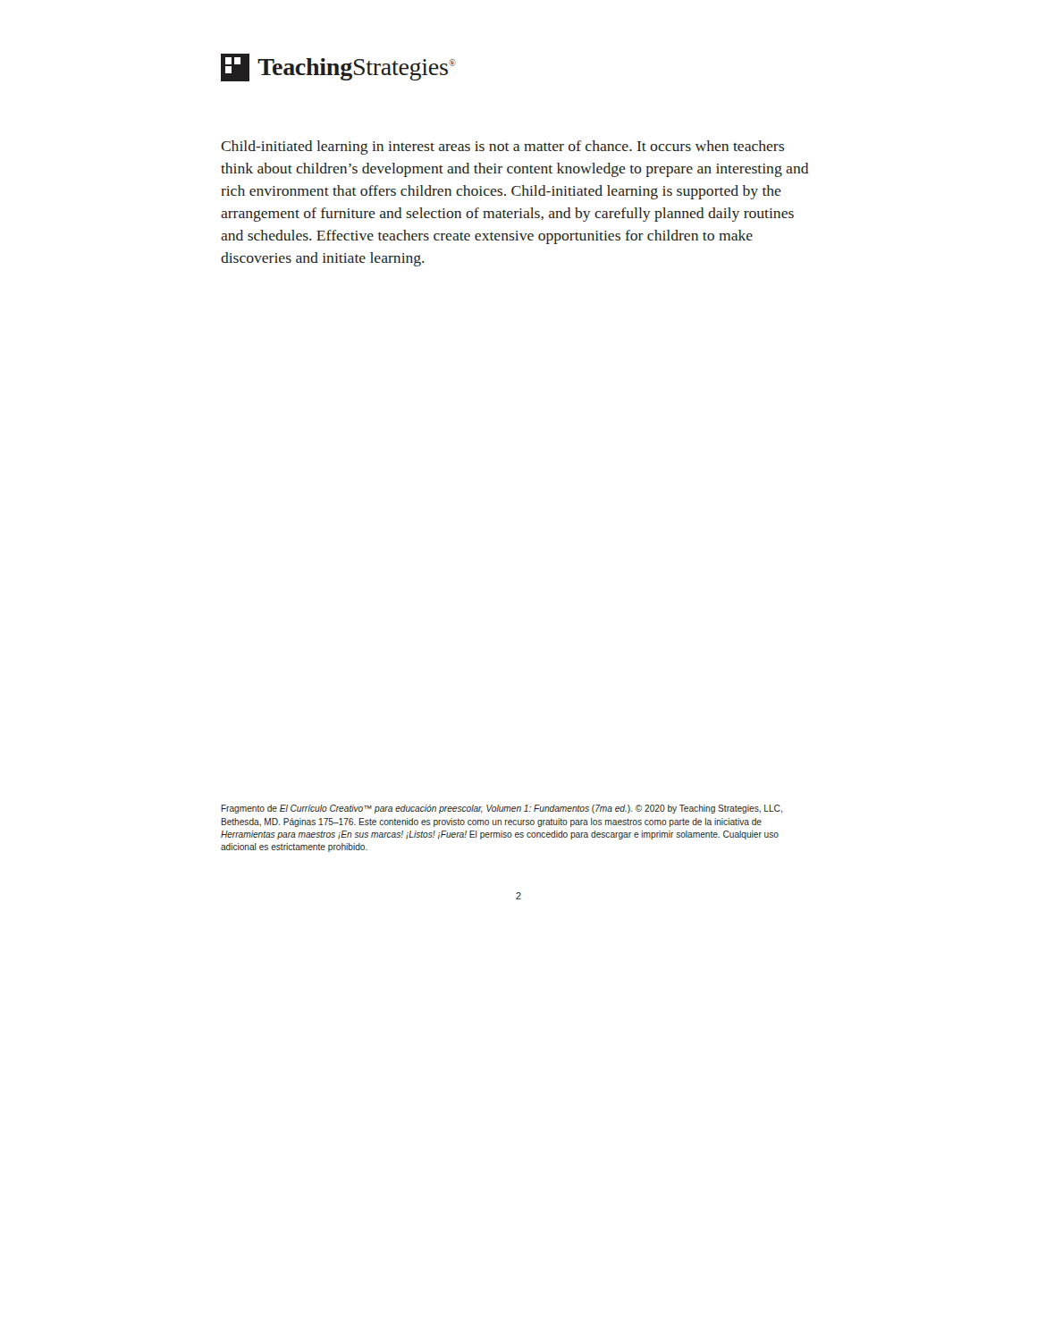Teaching Strategies®
Child-initiated learning in interest areas is not a matter of chance. It occurs when teachers think about children’s development and their content knowledge to prepare an interesting and rich environment that offers children choices. Child-initiated learning is supported by the arrangement of furniture and selection of materials, and by carefully planned daily routines and schedules. Effective teachers create extensive opportunities for children to make discoveries and initiate learning.
Fragmento de El Currículo Creativo™ para educación preescolar, Volumen 1: Fundamentos (7ma ed.). © 2020 by Teaching Strategies, LLC, Bethesda, MD. Páginas 175–176. Este contenido es provisto como un recurso gratuito para los maestros como parte de la iniciativa de Herramientas para maestros ¡En sus marcas! ¡Listos! ¡Fuera! El permiso es concedido para descargar e imprimir solamente. Cualquier uso adicional es estrictamente prohibido.
2